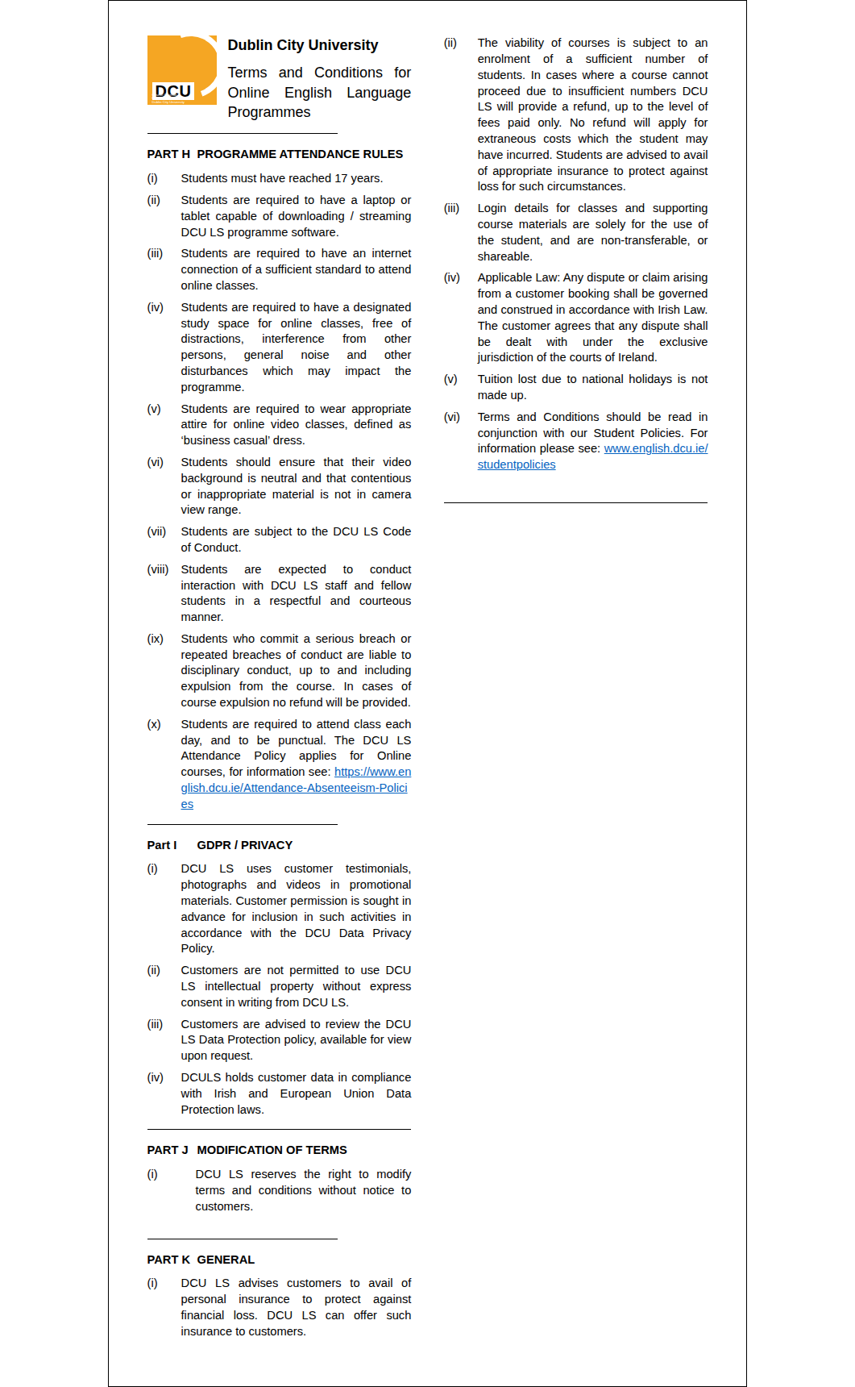DCU
Ollscoil Chathair
Bhaile Átha Cliath
Dublin City University
Dublin City University
Terms and Conditions for Online English Language Programmes
PART HPROGRAMME ATTENDANCE RULES
(i) Students must have reached 17 years.
(ii) Students are required to have a laptop or tablet capable of downloading / streaming DCU LS programme software.
(iii) Students are required to have an internet connection of a sufficient standard to attend online classes.
(iv) Students are required to have a designated study space for online classes, free of distractions, interference from other persons, general noise and other disturbances which may impact the programme.
(v) Students are required to wear appropriate attire for online video classes, defined as ‘business casual’ dress.
(vi) Students should ensure that their video background is neutral and that contentious or inappropriate material is not in camera view range.
(vii) Students are subject to the DCU LS Code of Conduct.
(viii) Students are expected to conduct interaction with DCU LS staff and fellow students in a respectful and courteous manner.
(ix) Students who commit a serious breach or repeated breaches of conduct are liable to disciplinary conduct, up to and including expulsion from the course. In cases of course expulsion no refund will be provided.
(x) Students are required to attend class each day, and to be punctual. The DCU LS Attendance Policy applies for Online courses, for information see: https://www.english.dcu.ie/Attendance-Absenteeism-Policies
Part IGDPR / PRIVACY
(i) DCU LS uses customer testimonials, photographs and videos in promotional materials. Customer permission is sought in advance for inclusion in such activities in accordance with the DCU Data Privacy Policy.
(ii) Customers are not permitted to use DCU LS intellectual property without express consent in writing from DCU LS.
(iii) Customers are advised to review the DCU LS Data Protection policy, available for view upon request.
(iv) DCULS holds customer data in compliance with Irish and European Union Data Protection laws.
PART JMODIFICATION OF TERMS
(i) DCU LS reserves the right to modify terms and conditions without notice to customers.
PART KGENERAL
(i) DCU LS advises customers to avail of personal insurance to protect against financial loss. DCU LS can offer such insurance to customers.
(ii) The viability of courses is subject to an enrolment of a sufficient number of students. In cases where a course cannot proceed due to insufficient numbers DCU LS will provide a refund, up to the level of fees paid only. No refund will apply for extraneous costs which the student may have incurred. Students are advised to avail of appropriate insurance to protect against loss for such circumstances.
(iii) Login details for classes and supporting course materials are solely for the use of the student, and are non-transferable, or shareable.
(iv) Applicable Law: Any dispute or claim arising from a customer booking shall be governed and construed in accordance with Irish Law. The customer agrees that any dispute shall be dealt with under the exclusive jurisdiction of the courts of Ireland.
(v) Tuition lost due to national holidays is not made up.
(vi) Terms and Conditions should be read in conjunction with our Student Policies. For information please see: www.english.dcu.ie/studentpolicies